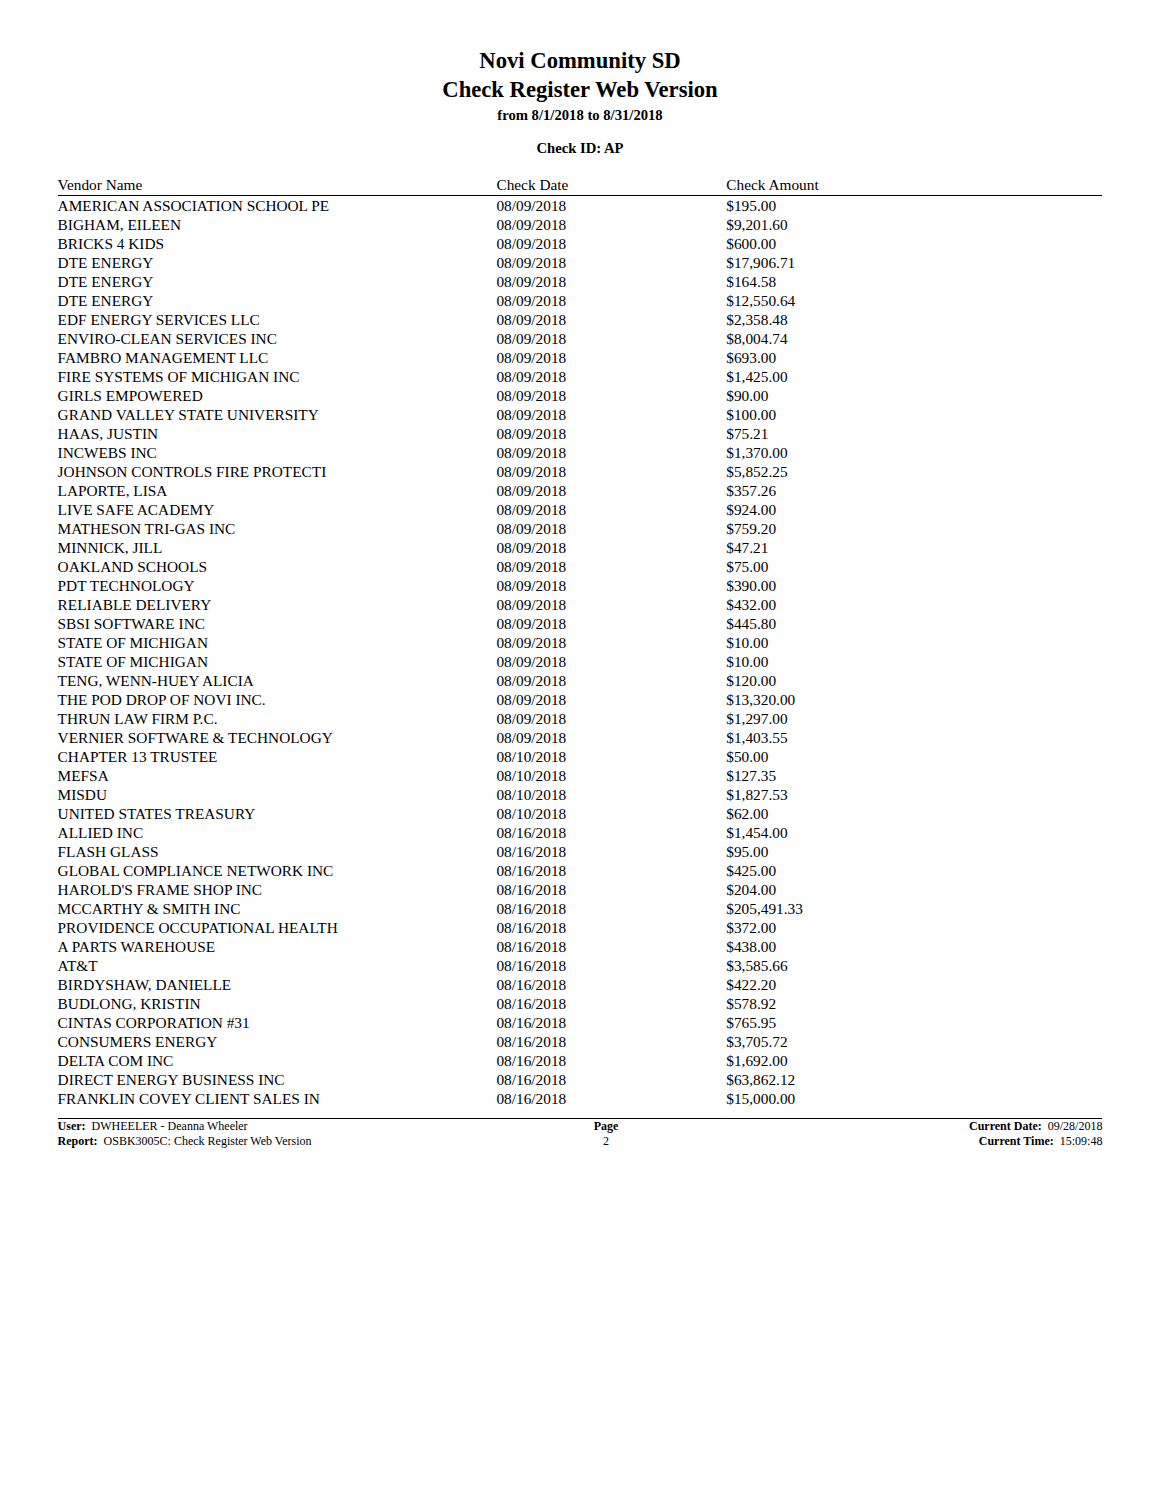Novi Community SD
Check Register Web Version
from 8/1/2018 to 8/31/2018
Check ID: AP
| Vendor Name | Check Date | Check Amount | |
| --- | --- | --- | --- |
| AMERICAN ASSOCIATION SCHOOL PE | 08/09/2018 | $195.00 | |
| BIGHAM, EILEEN | 08/09/2018 | $9,201.60 | |
| BRICKS 4 KIDS | 08/09/2018 | $600.00 | |
| DTE ENERGY | 08/09/2018 | $17,906.71 | |
| DTE ENERGY | 08/09/2018 | $164.58 | |
| DTE ENERGY | 08/09/2018 | $12,550.64 | |
| EDF ENERGY SERVICES LLC | 08/09/2018 | $2,358.48 | |
| ENVIRO-CLEAN SERVICES INC | 08/09/2018 | $8,004.74 | |
| FAMBRO MANAGEMENT LLC | 08/09/2018 | $693.00 | |
| FIRE SYSTEMS OF MICHIGAN INC | 08/09/2018 | $1,425.00 | |
| GIRLS EMPOWERED | 08/09/2018 | $90.00 | |
| GRAND VALLEY STATE UNIVERSITY | 08/09/2018 | $100.00 | |
| HAAS, JUSTIN | 08/09/2018 | $75.21 | |
| INCWEBS INC | 08/09/2018 | $1,370.00 | |
| JOHNSON CONTROLS FIRE PROTECTI | 08/09/2018 | $5,852.25 | |
| LAPORTE, LISA | 08/09/2018 | $357.26 | |
| LIVE SAFE ACADEMY | 08/09/2018 | $924.00 | |
| MATHESON TRI-GAS INC | 08/09/2018 | $759.20 | |
| MINNICK, JILL | 08/09/2018 | $47.21 | |
| OAKLAND SCHOOLS | 08/09/2018 | $75.00 | |
| PDT TECHNOLOGY | 08/09/2018 | $390.00 | |
| RELIABLE DELIVERY | 08/09/2018 | $432.00 | |
| SBSI SOFTWARE INC | 08/09/2018 | $445.80 | |
| STATE OF MICHIGAN | 08/09/2018 | $10.00 | |
| STATE OF MICHIGAN | 08/09/2018 | $10.00 | |
| TENG, WENN-HUEY ALICIA | 08/09/2018 | $120.00 | |
| THE POD DROP OF NOVI INC. | 08/09/2018 | $13,320.00 | |
| THRUN LAW FIRM P.C. | 08/09/2018 | $1,297.00 | |
| VERNIER SOFTWARE & TECHNOLOGY | 08/09/2018 | $1,403.55 | |
| CHAPTER 13 TRUSTEE | 08/10/2018 | $50.00 | |
| MEFSA | 08/10/2018 | $127.35 | |
| MISDU | 08/10/2018 | $1,827.53 | |
| UNITED STATES TREASURY | 08/10/2018 | $62.00 | |
| ALLIED INC | 08/16/2018 | $1,454.00 | |
| FLASH GLASS | 08/16/2018 | $95.00 | |
| GLOBAL COMPLIANCE NETWORK INC | 08/16/2018 | $425.00 | |
| HAROLD'S FRAME SHOP INC | 08/16/2018 | $204.00 | |
| MCCARTHY & SMITH INC | 08/16/2018 | $205,491.33 | |
| PROVIDENCE OCCUPATIONAL HEALTH | 08/16/2018 | $372.00 | |
| A PARTS WAREHOUSE | 08/16/2018 | $438.00 | |
| AT&T | 08/16/2018 | $3,585.66 | |
| BIRDYSHAW, DANIELLE | 08/16/2018 | $422.20 | |
| BUDLONG, KRISTIN | 08/16/2018 | $578.92 | |
| CINTAS CORPORATION #31 | 08/16/2018 | $765.95 | |
| CONSUMERS ENERGY | 08/16/2018 | $3,705.72 | |
| DELTA COM INC | 08/16/2018 | $1,692.00 | |
| DIRECT ENERGY BUSINESS INC | 08/16/2018 | $63,862.12 | |
| FRANKLIN COVEY CLIENT SALES IN | 08/16/2018 | $15,000.00 | |
| User: DWHEELER - Deanna Wheeler | Page | Current Date: 09/28/2018 |
| Report: OSBK3005C: Check Register Web Version | 2 | Current Time: 15:09:48 |